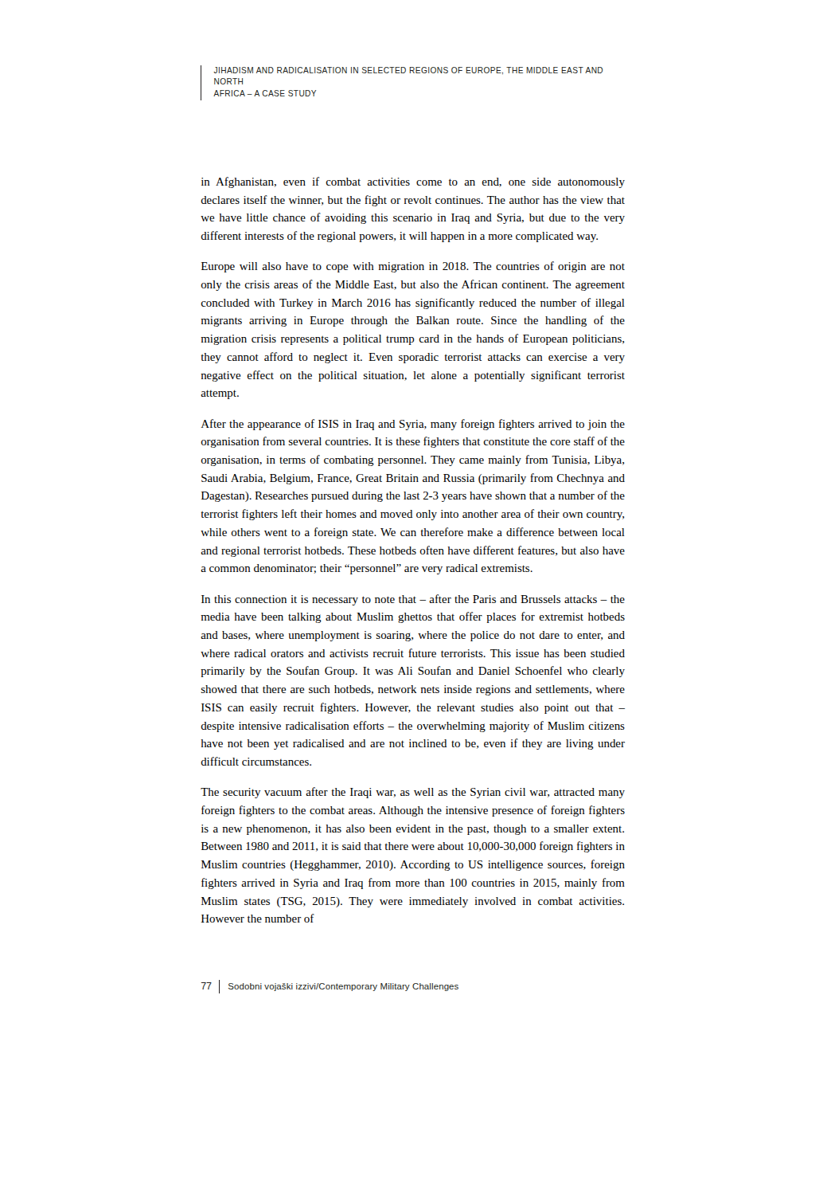JIHADISM AND RADICALISATION IN SELECTED REGIONS OF EUROPE, THE MIDDLE EAST AND NORTH AFRICA – A CASE STUDY
in Afghanistan, even if combat activities come to an end, one side autonomously declares itself the winner, but the fight or revolt continues. The author has the view that we have little chance of avoiding this scenario in Iraq and Syria, but due to the very different interests of the regional powers, it will happen in a more complicated way.
Europe will also have to cope with migration in 2018. The countries of origin are not only the crisis areas of the Middle East, but also the African continent. The agreement concluded with Turkey in March 2016 has significantly reduced the number of illegal migrants arriving in Europe through the Balkan route. Since the handling of the migration crisis represents a political trump card in the hands of European politicians, they cannot afford to neglect it. Even sporadic terrorist attacks can exercise a very negative effect on the political situation, let alone a potentially significant terrorist attempt.
After the appearance of ISIS in Iraq and Syria, many foreign fighters arrived to join the organisation from several countries. It is these fighters that constitute the core staff of the organisation, in terms of combating personnel. They came mainly from Tunisia, Libya, Saudi Arabia, Belgium, France, Great Britain and Russia (primarily from Chechnya and Dagestan). Researches pursued during the last 2-3 years have shown that a number of the terrorist fighters left their homes and moved only into another area of their own country, while others went to a foreign state. We can therefore make a difference between local and regional terrorist hotbeds. These hotbeds often have different features, but also have a common denominator; their “personnel” are very radical extremists.
In this connection it is necessary to note that – after the Paris and Brussels attacks – the media have been talking about Muslim ghettos that offer places for extremist hotbeds and bases, where unemployment is soaring, where the police do not dare to enter, and where radical orators and activists recruit future terrorists. This issue has been studied primarily by the Soufan Group. It was Ali Soufan and Daniel Schoenfel who clearly showed that there are such hotbeds, network nets inside regions and settlements, where ISIS can easily recruit fighters. However, the relevant studies also point out that – despite intensive radicalisation efforts – the overwhelming majority of Muslim citizens have not been yet radicalised and are not inclined to be, even if they are living under difficult circumstances.
The security vacuum after the Iraqi war, as well as the Syrian civil war, attracted many foreign fighters to the combat areas. Although the intensive presence of foreign fighters is a new phenomenon, it has also been evident in the past, though to a smaller extent. Between 1980 and 2011, it is said that there were about 10,000-30,000 foreign fighters in Muslim countries (Hegghammer, 2010). According to US intelligence sources, foreign fighters arrived in Syria and Iraq from more than 100 countries in 2015, mainly from Muslim states (TSG, 2015). They were immediately involved in combat activities. However the number of
77 Sodobni vojaški izzivi/Contemporary Military Challenges